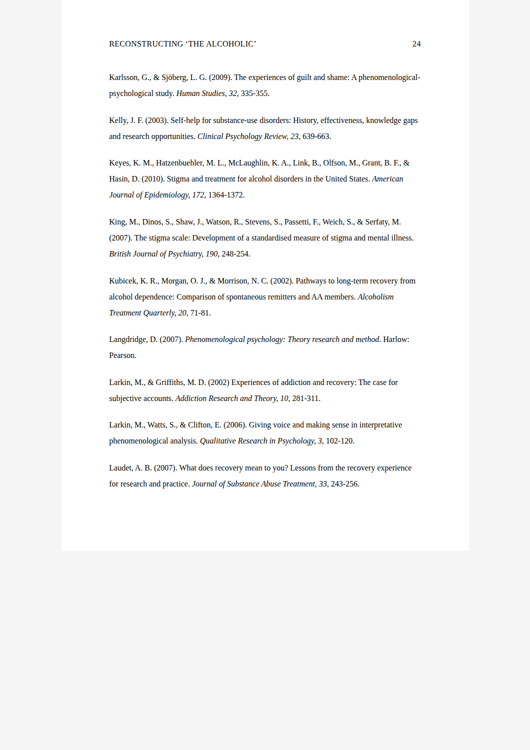Reconstructing ‘The Alcoholic’ 24
Karlsson, G., & Sjöberg, L. G. (2009). The experiences of guilt and shame: A phenomenological-psychological study. Human Studies, 32, 335-355.
Kelly, J. F. (2003). Self-help for substance-use disorders: History, effectiveness, knowledge gaps and research opportunities. Clinical Psychology Review, 23, 639-663.
Keyes, K. M., Hatzenbuehler, M. L., McLaughlin, K. A., Link, B., Olfson, M., Grant, B. F., & Hasin, D. (2010). Stigma and treatment for alcohol disorders in the United States. American Journal of Epidemiology, 172, 1364-1372.
King, M., Dinos, S., Shaw, J., Watson, R., Stevens, S., Passetti, F., Weich, S., & Serfaty, M. (2007). The stigma scale: Development of a standardised measure of stigma and mental illness. British Journal of Psychiatry, 190, 248-254.
Kubicek, K. R., Morgan, O. J., & Morrison, N. C. (2002). Pathways to long-term recovery from alcohol dependence: Comparison of spontaneous remitters and AA members. Alcoholism Treatment Quarterly, 20, 71-81.
Langdridge, D. (2007). Phenomenological psychology: Theory research and method. Harlow: Pearson.
Larkin, M., & Griffiths, M. D. (2002) Experiences of addiction and recovery: The case for subjective accounts. Addiction Research and Theory, 10, 281-311.
Larkin, M., Watts, S., & Clifton, E. (2006). Giving voice and making sense in interpretative phenomenological analysis. Qualitative Research in Psychology, 3, 102-120.
Laudet, A. B. (2007). What does recovery mean to you? Lessons from the recovery experience for research and practice. Journal of Substance Abuse Treatment, 33, 243-256.